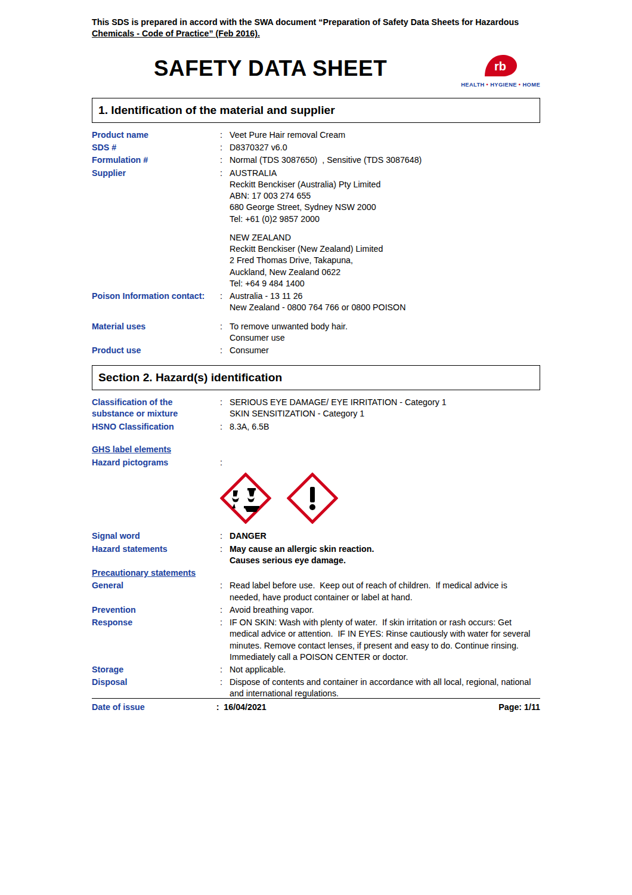This SDS is prepared in accord with the SWA document “Preparation of Safety Data Sheets for Hazardous Chemicals - Code of Practice” (Feb 2016).
SAFETY DATA SHEET
rb
HEALTH • HYGIENE • HOME
1. Identification of the material and supplier
| Product name | : | Veet Pure Hair removal Cream |
| SDS # | : | D8370327 v6.0 |
| Formulation # | : | Normal (TDS 3087650) , Sensitive (TDS 3087648) |
| Supplier | : | AUSTRALIA Reckitt Benckiser (Australia) Pty Limited ABN: 17 003 274 655 680 George Street, Sydney NSW 2000 Tel: +61 (0)2 9857 2000 NEW ZEALAND Reckitt Benckiser (New Zealand) Limited 2 Fred Thomas Drive, Takapuna, Auckland, New Zealand 0622 Tel: +64 9 484 1400 |
| Poison Information contact: | : | Australia - 13 11 26 New Zealand - 0800 764 766 or 0800 POISON |
| Material uses | : | To remove unwanted body hair. Consumer use |
| Product use | : | Consumer |
Section 2. Hazard(s) identification
| Classification of the substance or mixture | : | SERIOUS EYE DAMAGE/ EYE IRRITATION - Category 1 SKIN SENSITIZATION - Category 1 |
| HSNO Classification | : | 8.3A, 6.5B |
GHS label elements
| Hazard pictograms | : | |
| Signal word | : | DANGER |
| Hazard statements | : | May cause an allergic skin reaction. Causes serious eye damage. |
| Precautionary statements |
| General | : | Read label before use. Keep out of reach of children. If medical advice is needed, have product container or label at hand. |
| Prevention | : | Avoid breathing vapor. |
| Response | : | IF ON SKIN: Wash with plenty of water. If skin irritation or rash occurs: Get medical advice or attention. IF IN EYES: Rinse cautiously with water for several minutes. Remove contact lenses, if present and easy to do. Continue rinsing. Immediately call a POISON CENTER or doctor. |
| Storage | : | Not applicable. |
| Disposal | : | Dispose of contents and container in accordance with all local, regional, national and international regulations. |
Date of issue : 16/04/2021 Page: 1/11